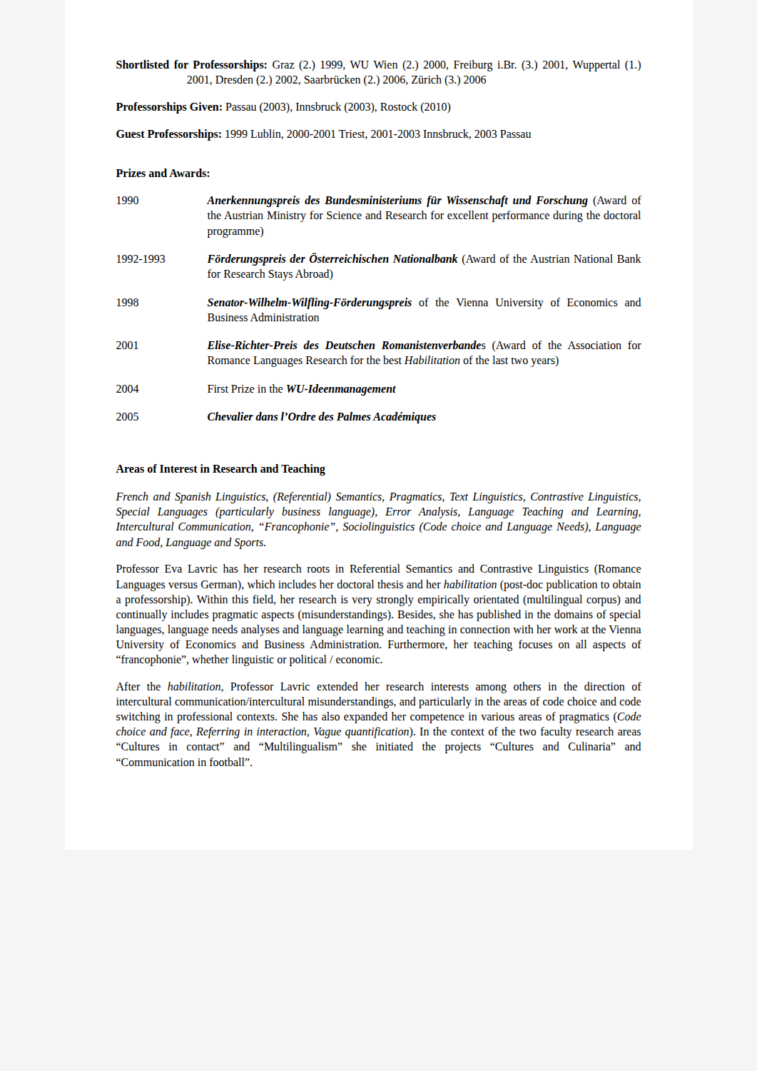Shortlisted for Professorships: Graz (2.) 1999, WU Wien (2.) 2000, Freiburg i.Br. (3.) 2001, Wuppertal (1.) 2001, Dresden (2.) 2002, Saarbrücken (2.) 2006, Zürich (3.) 2006
Professorships Given: Passau (2003), Innsbruck (2003), Rostock (2010)
Guest Professorships: 1999 Lublin, 2000-2001 Triest, 2001-2003 Innsbruck, 2003 Passau
Prizes and Awards:
| 1990 | Anerkennungspreis des Bundesministeriums für Wissenschaft und Forschung (Award of the Austrian Ministry for Science and Research for excellent performance during the doctoral programme) |
| 1992-1993 | Förderungspreis der Österreichischen Nationalbank (Award of the Austrian National Bank for Research Stays Abroad) |
| 1998 | Senator-Wilhelm-Wilfling-Förderungspreis of the Vienna University of Economics and Business Administration |
| 2001 | Elise-Richter-Preis des Deutschen Romanistenverbande s (Award of the Association for Romance Languages Research for the best Habilitation of the last two years) |
| 2004 | First Prize in the WU-Ideenmanagement |
| 2005 | Chevalier dans l’Ordre des Palmes Académiques |
Areas of Interest in Research and Teaching
French and Spanish Linguistics, (Referential) Semantics, Pragmatics, Text Linguistics, Contrastive Linguistics, Special Languages (particularly business language), Error Analysis, Language Teaching and Learning, Intercultural Communication, “Francophonie”, Sociolinguistics (Code choice and Language Needs), Language and Food, Language and Sports.
Professor Eva Lavric has her research roots in Referential Semantics and Contrastive Linguistics (Romance Languages versus German), which includes her doctoral thesis and her habilitation (post-doc publication to obtain a professorship). Within this field, her research is very strongly empirically orientated (multilingual corpus) and continually includes pragmatic aspects (misunderstandings). Besides, she has published in the domains of special languages, language needs analyses and language learning and teaching in connection with her work at the Vienna University of Economics and Business Administration. Furthermore, her teaching focuses on all aspects of “francophonie”, whether linguistic or political / economic.
After the habilitation, Professor Lavric extended her research interests among others in the direction of intercultural communication/intercultural misunderstandings, and particularly in the areas of code choice and code switching in professional contexts. She has also expanded her competence in various areas of pragmatics (Code choice and face, Referring in interaction, Vague quantification). In the context of the two faculty research areas “Cultures in contact” and “Multilingualism” she initiated the projects “Cultures and Culinaria” and “Communication in football”.